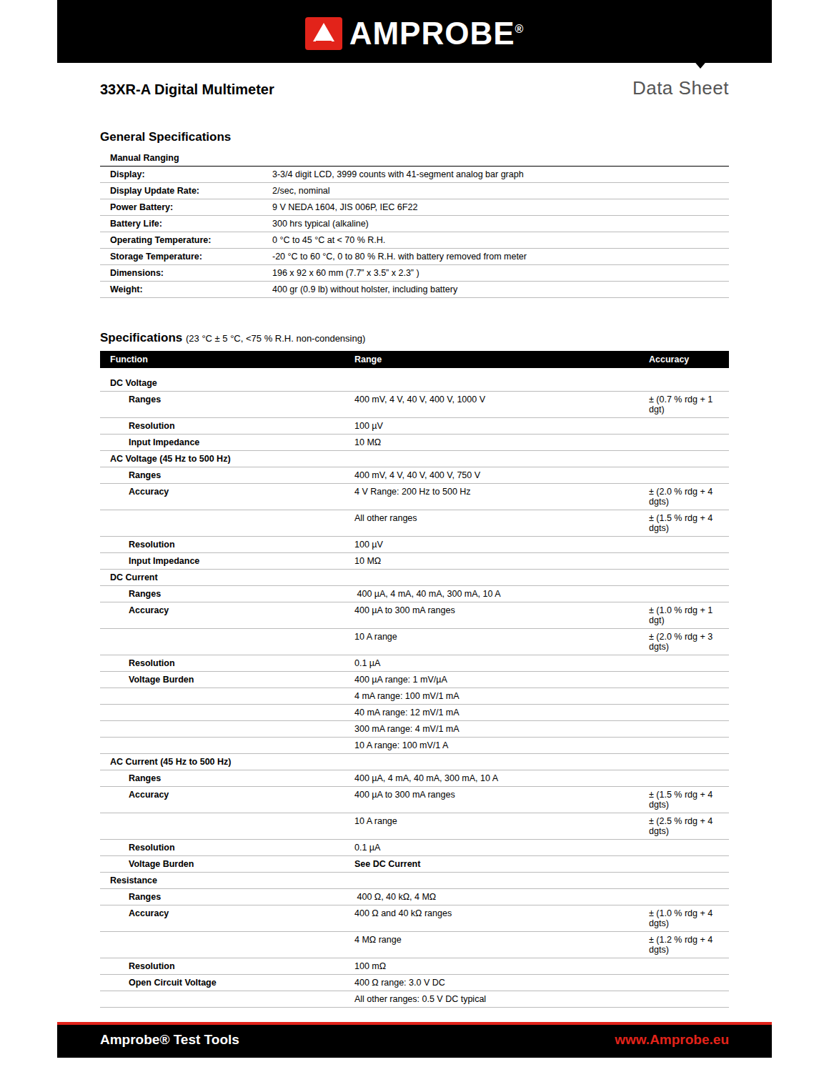AMPROBE®
33XR-A Digital Multimeter
Data Sheet
General Specifications
| Manual Ranging |
| Display: | 3-3/4 digit LCD, 3999 counts with 41-segment analog bar graph |
| Display Update Rate: | 2/sec, nominal |
| Power Battery: | 9 V NEDA 1604, JIS 006P, IEC 6F22 |
| Battery Life: | 300 hrs typical (alkaline) |
| Operating Temperature: | 0 °C to 45 °C at < 70 % R.H. |
| Storage Temperature: | -20 °C to 60 °C, 0 to 80 % R.H. with battery removed from meter |
| Dimensions: | 196 x 92 x 60 mm (7.7” x 3.5” x 2.3” ) |
| Weight: | 400 gr (0.9 lb) without holster, including battery |
Specifications (23 °C ± 5 °C, <75 % R.H. non-condensing)
| Function | Range | Accuracy |
| --- | --- | --- |
| DC Voltage |
| Ranges | 400 mV, 4 V, 40 V, 400 V, 1000 V | ± (0.7 % rdg + 1 dgt) |
| Resolution | 100 µV | |
| Input Impedance | 10 MΩ | |
| AC Voltage (45 Hz to 500 Hz) |
| Ranges | 400 mV, 4 V, 40 V, 400 V, 750 V | |
| Accuracy | 4 V Range: 200 Hz to 500 Hz | ± (2.0 % rdg + 4 dgts) |
| | All other ranges | ± (1.5 % rdg + 4 dgts) |
| Resolution | 100 µV | |
| Input Impedance | 10 MΩ | |
| DC Current |
| Ranges | 400 µA, 4 mA, 40 mA, 300 mA, 10 A | |
| Accuracy | 400 µA to 300 mA ranges | ± (1.0 % rdg + 1 dgt) |
| | 10 A range | ± (2.0 % rdg + 3 dgts) |
| Resolution | 0.1 µA | |
| Voltage Burden | 400 µA range: 1 mV/µA | |
| | 4 mA range: 100 mV/1 mA | |
| | 40 mA range: 12 mV/1 mA | |
| | 300 mA range: 4 mV/1 mA | |
| | 10 A range: 100 mV/1 A | |
| AC Current (45 Hz to 500 Hz) |
| Ranges | 400 µA, 4 mA, 40 mA, 300 mA, 10 A | |
| Accuracy | 400 µA to 300 mA ranges | ± (1.5 % rdg + 4 dgts) |
| | 10 A range | ± (2.5 % rdg + 4 dgts) |
| Resolution | 0.1 µA | |
| Voltage Burden | See DC Current | |
| Resistance |
| Ranges | 400 Ω, 40 kΩ, 4 MΩ | |
| Accuracy | 400 Ω and 40 kΩ ranges | ± (1.0 % rdg + 4 dgts) |
| | 4 MΩ range | ± (1.2 % rdg + 4 dgts) |
| Resolution | 100 mΩ | |
| Open Circuit Voltage | 400 Ω range: 3.0 V DC | |
| | All other ranges: 0.5 V DC typical | |
Amprobe® Test Tools
www.Amprobe.eu